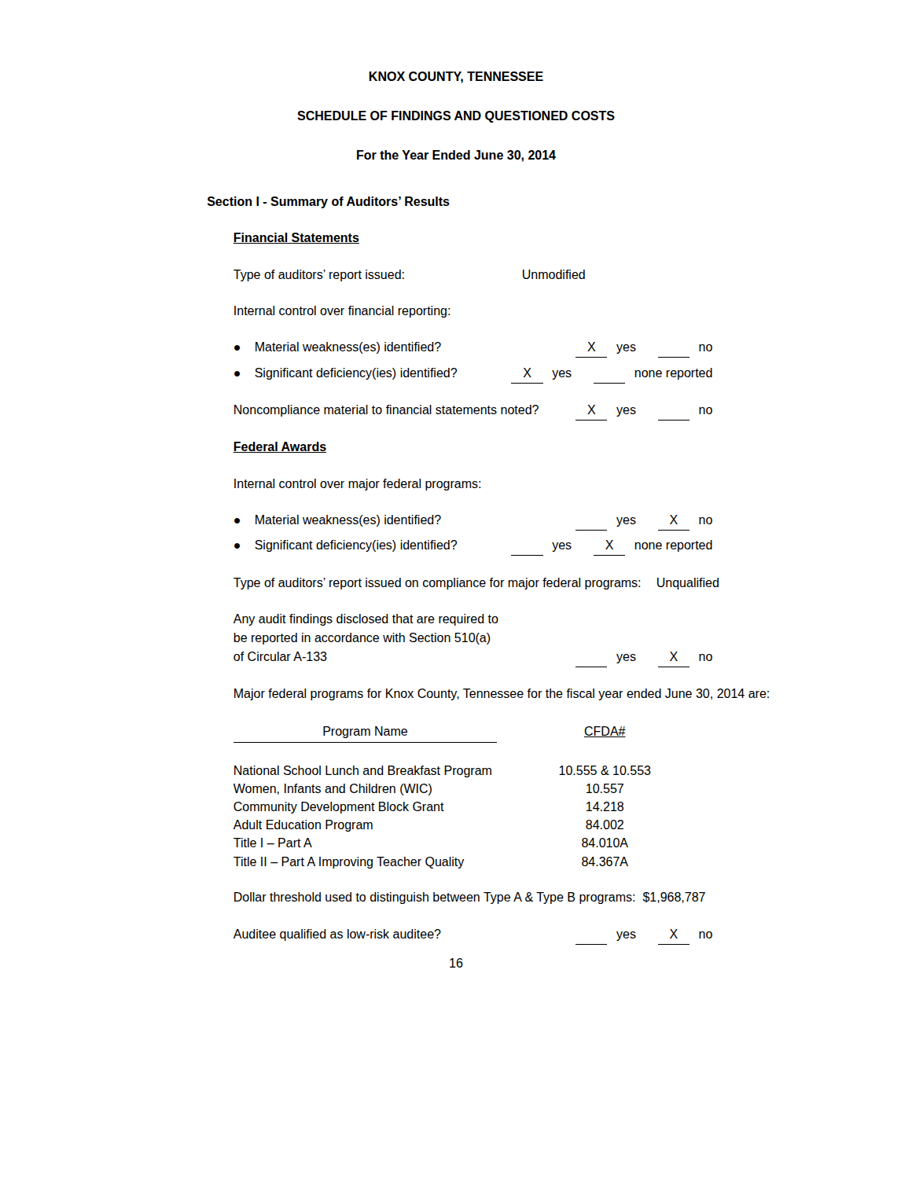KNOX COUNTY, TENNESSEE
SCHEDULE OF FINDINGS AND QUESTIONED COSTS
For the Year Ended June 30, 2014
Section I - Summary of Auditors’ Results
Financial Statements
Type of auditors’ report issued:
Unmodified
Internal control over financial reporting:
●
Material weakness(es) identified?
Xyes no
●
Significant deficiency(ies) identified?
Xyes none reported
Noncompliance material to financial statements noted?
Xyes no
Federal Awards
Internal control over major federal programs:
●
Material weakness(es) identified?
yes Xno
●
Significant deficiency(ies) identified?
yes Xnone reported
Type of auditors’ report issued on compliance for major federal programs:
Unqualified
Any audit findings disclosed that are required to
be reported in accordance with Section 510(a)
of Circular A-133
yes Xno
Major federal programs for Knox County, Tennessee for the fiscal year ended June 30, 2014 are:
| Program Name | CFDA# |
| --- | --- |
| National School Lunch and Breakfast Program | 10.555 & 10.553 |
| Women, Infants and Children (WIC) | 10.557 |
| Community Development Block Grant | 14.218 |
| Adult Education Program | 84.002 |
| Title I – Part A | 84.010A |
| Title II – Part A Improving Teacher Quality | 84.367A |
Dollar threshold used to distinguish between Type A & Type B programs: $1,968,787
Auditee qualified as low-risk auditee?
yes Xno
16